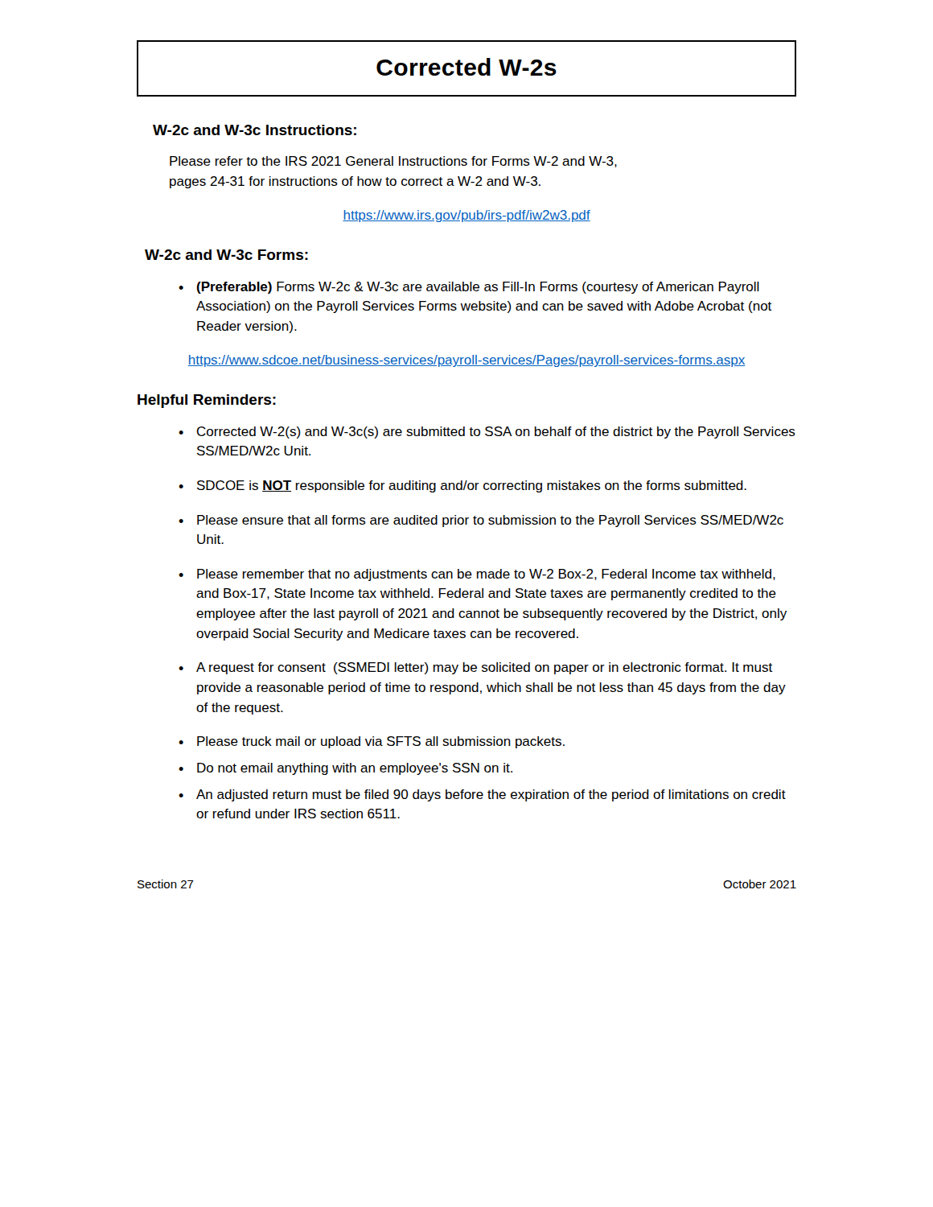Corrected W-2s
W-2c and W-3c Instructions:
Please refer to the IRS 2021 General Instructions for Forms W-2 and W-3,
pages 24-31 for instructions of how to correct a W-2 and W-3.
https://www.irs.gov/pub/irs-pdf/iw2w3.pdf
W-2c and W-3c Forms:
(Preferable) Forms W-2c & W-3c are available as Fill-In Forms (courtesy of American Payroll Association) on the Payroll Services Forms website) and can be saved with Adobe Acrobat (not Reader version).
https://www.sdcoe.net/business-services/payroll-services/Pages/payroll-services-forms.aspx
Helpful Reminders:
Corrected W-2(s) and W-3c(s) are submitted to SSA on behalf of the district by the Payroll Services SS/MED/W2c Unit.
SDCOE is NOT responsible for auditing and/or correcting mistakes on the forms submitted.
Please ensure that all forms are audited prior to submission to the Payroll Services SS/MED/W2c Unit.
Please remember that no adjustments can be made to W-2 Box-2, Federal Income tax withheld, and Box-17, State Income tax withheld. Federal and State taxes are permanently credited to the employee after the last payroll of 2021 and cannot be subsequently recovered by the District, only overpaid Social Security and Medicare taxes can be recovered.
A request for consent (SSMEDI letter) may be solicited on paper or in electronic format. It must provide a reasonable period of time to respond, which shall be not less than 45 days from the day of the request.
Please truck mail or upload via SFTS all submission packets.
Do not email anything with an employee's SSN on it.
An adjusted return must be filed 90 days before the expiration of the period of limitations on credit or refund under IRS section 6511.
Section 27 October 2021